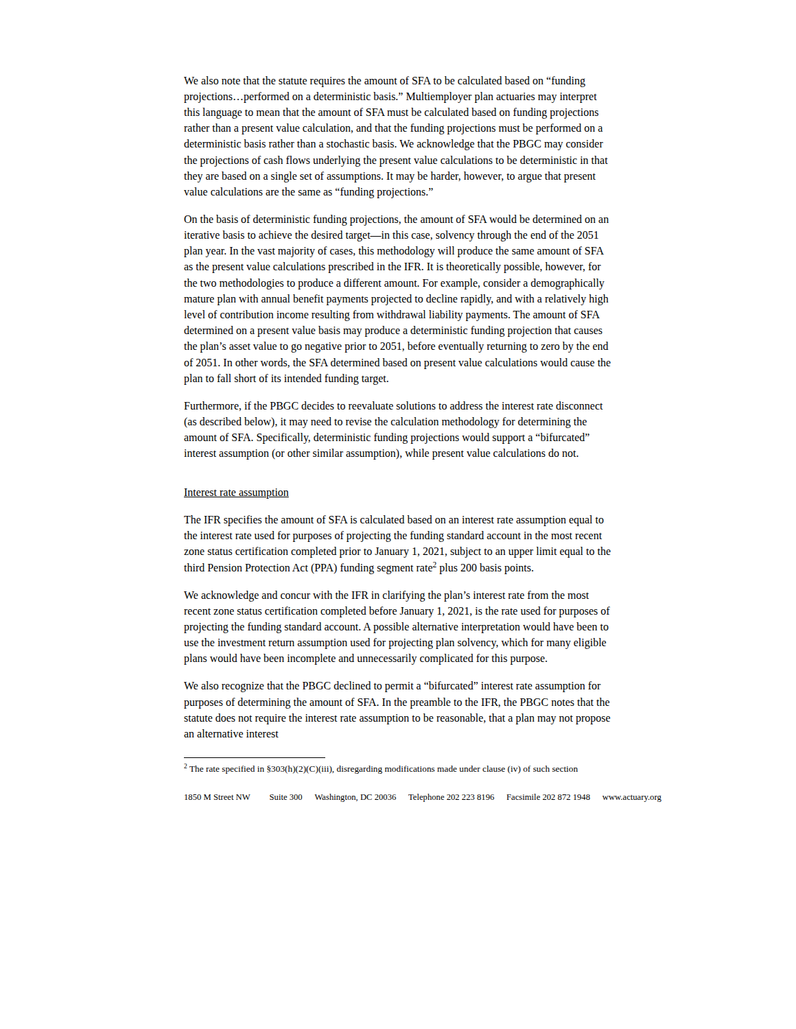We also note that the statute requires the amount of SFA to be calculated based on “funding projections…performed on a deterministic basis.” Multiemployer plan actuaries may interpret this language to mean that the amount of SFA must be calculated based on funding projections rather than a present value calculation, and that the funding projections must be performed on a deterministic basis rather than a stochastic basis. We acknowledge that the PBGC may consider the projections of cash flows underlying the present value calculations to be deterministic in that they are based on a single set of assumptions. It may be harder, however, to argue that present value calculations are the same as “funding projections.”
On the basis of deterministic funding projections, the amount of SFA would be determined on an iterative basis to achieve the desired target—in this case, solvency through the end of the 2051 plan year. In the vast majority of cases, this methodology will produce the same amount of SFA as the present value calculations prescribed in the IFR. It is theoretically possible, however, for the two methodologies to produce a different amount. For example, consider a demographically mature plan with annual benefit payments projected to decline rapidly, and with a relatively high level of contribution income resulting from withdrawal liability payments. The amount of SFA determined on a present value basis may produce a deterministic funding projection that causes the plan’s asset value to go negative prior to 2051, before eventually returning to zero by the end of 2051. In other words, the SFA determined based on present value calculations would cause the plan to fall short of its intended funding target.
Furthermore, if the PBGC decides to reevaluate solutions to address the interest rate disconnect (as described below), it may need to revise the calculation methodology for determining the amount of SFA. Specifically, deterministic funding projections would support a “bifurcated” interest assumption (or other similar assumption), while present value calculations do not.
Interest rate assumption
The IFR specifies the amount of SFA is calculated based on an interest rate assumption equal to the interest rate used for purposes of projecting the funding standard account in the most recent zone status certification completed prior to January 1, 2021, subject to an upper limit equal to the third Pension Protection Act (PPA) funding segment rate2 plus 200 basis points.
We acknowledge and concur with the IFR in clarifying the plan’s interest rate from the most recent zone status certification completed before January 1, 2021, is the rate used for purposes of projecting the funding standard account. A possible alternative interpretation would have been to use the investment return assumption used for projecting plan solvency, which for many eligible plans would have been incomplete and unnecessarily complicated for this purpose.
We also recognize that the PBGC declined to permit a “bifurcated” interest rate assumption for purposes of determining the amount of SFA. In the preamble to the IFR, the PBGC notes that the statute does not require the interest rate assumption to be reasonable, that a plan may not propose an alternative interest
2 The rate specified in §303(h)(2)(C)(iii), disregarding modifications made under clause (iv) of such section
1850 M Street NW Suite 300 Washington, DC 20036 Telephone 202 223 8196 Facsimile 202 872 1948 www.actuary.org